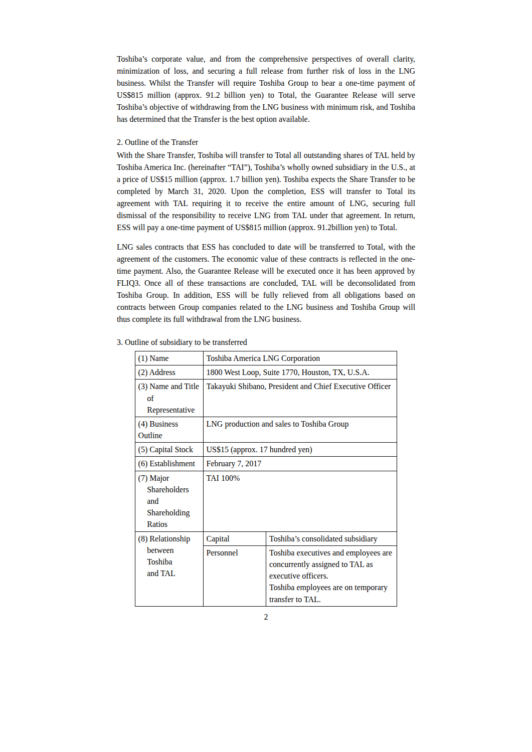Toshiba’s corporate value, and from the comprehensive perspectives of overall clarity, minimization of loss, and securing a full release from further risk of loss in the LNG business. Whilst the Transfer will require Toshiba Group to bear a one-time payment of US$815 million (approx. 91.2 billion yen) to Total, the Guarantee Release will serve Toshiba’s objective of withdrawing from the LNG business with minimum risk, and Toshiba has determined that the Transfer is the best option available.
2. Outline of the Transfer
With the Share Transfer, Toshiba will transfer to Total all outstanding shares of TAL held by Toshiba America Inc. (hereinafter “TAI”), Toshiba’s wholly owned subsidiary in the U.S., at a price of US$15 million (approx. 1.7 billion yen). Toshiba expects the Share Transfer to be completed by March 31, 2020. Upon the completion, ESS will transfer to Total its agreement with TAL requiring it to receive the entire amount of LNG, securing full dismissal of the responsibility to receive LNG from TAL under that agreement. In return, ESS will pay a one-time payment of US$815 million (approx. 91.2billion yen) to Total.
LNG sales contracts that ESS has concluded to date will be transferred to Total, with the agreement of the customers. The economic value of these contracts is reflected in the one-time payment. Also, the Guarantee Release will be executed once it has been approved by FLIQ3. Once all of these transactions are concluded, TAL will be deconsolidated from Toshiba Group. In addition, ESS will be fully relieved from all obligations based on contracts between Group companies related to the LNG business and Toshiba Group will thus complete its full withdrawal from the LNG business.
3. Outline of subsidiary to be transferred
| (1) Name | Toshiba America LNG Corporation |
| (2) Address | 1800 West Loop, Suite 1770, Houston, TX, U.S.A. |
| (3) Name and Title of Representative | Takayuki Shibano, President and Chief Executive Officer |
| (4) Business Outline | LNG production and sales to Toshiba Group |
| (5) Capital Stock | US$15 (approx. 17 hundred yen) |
| (6) Establishment | February 7, 2017 |
| (7) Major Shareholders and Shareholding Ratios | TAI 100% |
| (8) Relationship between Toshiba and TAL | Capital | Toshiba’s consolidated subsidiary |
| Personnel | Toshiba executives and employees are concurrently assigned to TAL as executive officers. Toshiba employees are on temporary transfer to TAL. |
2